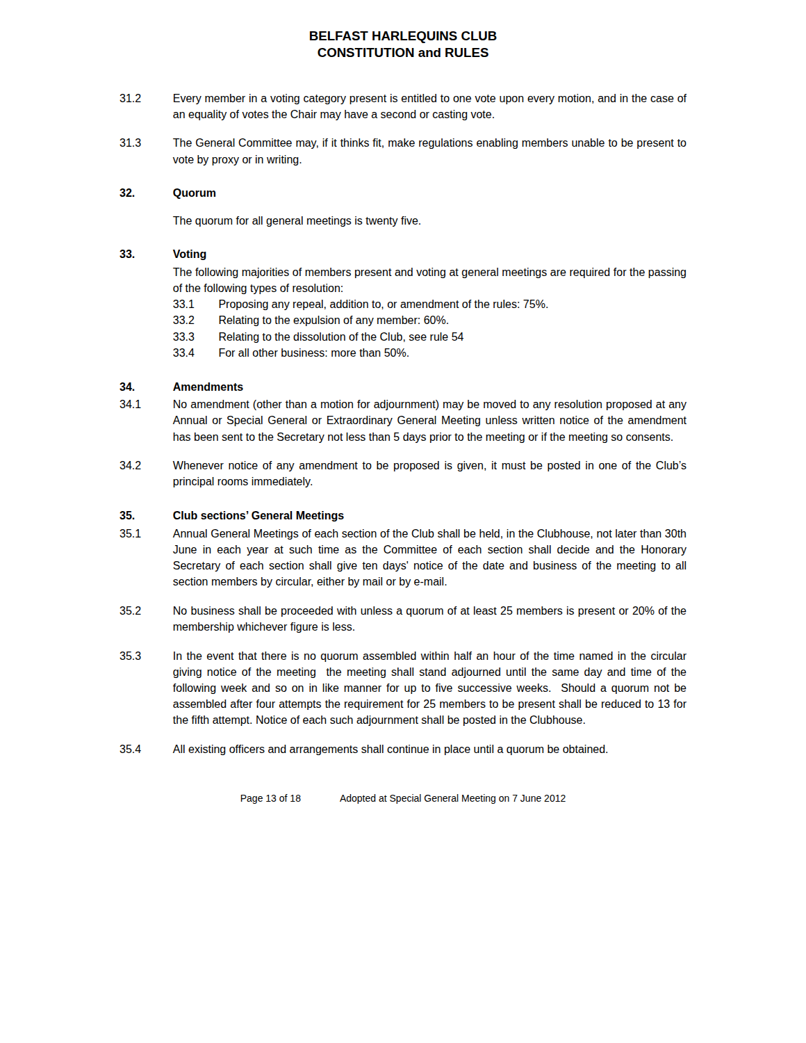BELFAST HARLEQUINS CLUB
CONSTITUTION and RULES
31.2
Every member in a voting category present is entitled to one vote upon every motion, and in the case of an equality of votes the Chair may have a second or casting vote.
31.3
The General Committee may, if it thinks fit, make regulations enabling members unable to be present to vote by proxy or in writing.
32.
Quorum
The quorum for all general meetings is twenty five.
33.
Voting
The following majorities of members present and voting at general meetings are required for the passing of the following types of resolution:
33.1 Proposing any repeal, addition to, or amendment of the rules: 75%.
33.2 Relating to the expulsion of any member: 60%.
33.3 Relating to the dissolution of the Club, see rule 54
33.4 For all other business: more than 50%.
34.
Amendments
34.1
No amendment (other than a motion for adjournment) may be moved to any resolution proposed at any Annual or Special General or Extraordinary General Meeting unless written notice of the amendment has been sent to the Secretary not less than 5 days prior to the meeting or if the meeting so consents.
34.2
Whenever notice of any amendment to be proposed is given, it must be posted in one of the Club’s principal rooms immediately.
35.
Club sections’ General Meetings
35.1
Annual General Meetings of each section of the Club shall be held, in the Clubhouse, not later than 30th June in each year at such time as the Committee of each section shall decide and the Honorary Secretary of each section shall give ten days' notice of the date and business of the meeting to all section members by circular, either by mail or by e-mail.
35.2
No business shall be proceeded with unless a quorum of at least 25 members is present or 20% of the membership whichever figure is less.
35.3
In the event that there is no quorum assembled within half an hour of the time named in the circular giving notice of the meeting the meeting shall stand adjourned until the same day and time of the following week and so on in like manner for up to five successive weeks. Should a quorum not be assembled after four attempts the requirement for 25 members to be present shall be reduced to 13 for the fifth attempt. Notice of each such adjournment shall be posted in the Clubhouse.
35.4
All existing officers and arrangements shall continue in place until a quorum be obtained.
Page 13 of 18 Adopted at Special General Meeting on 7 June 2012